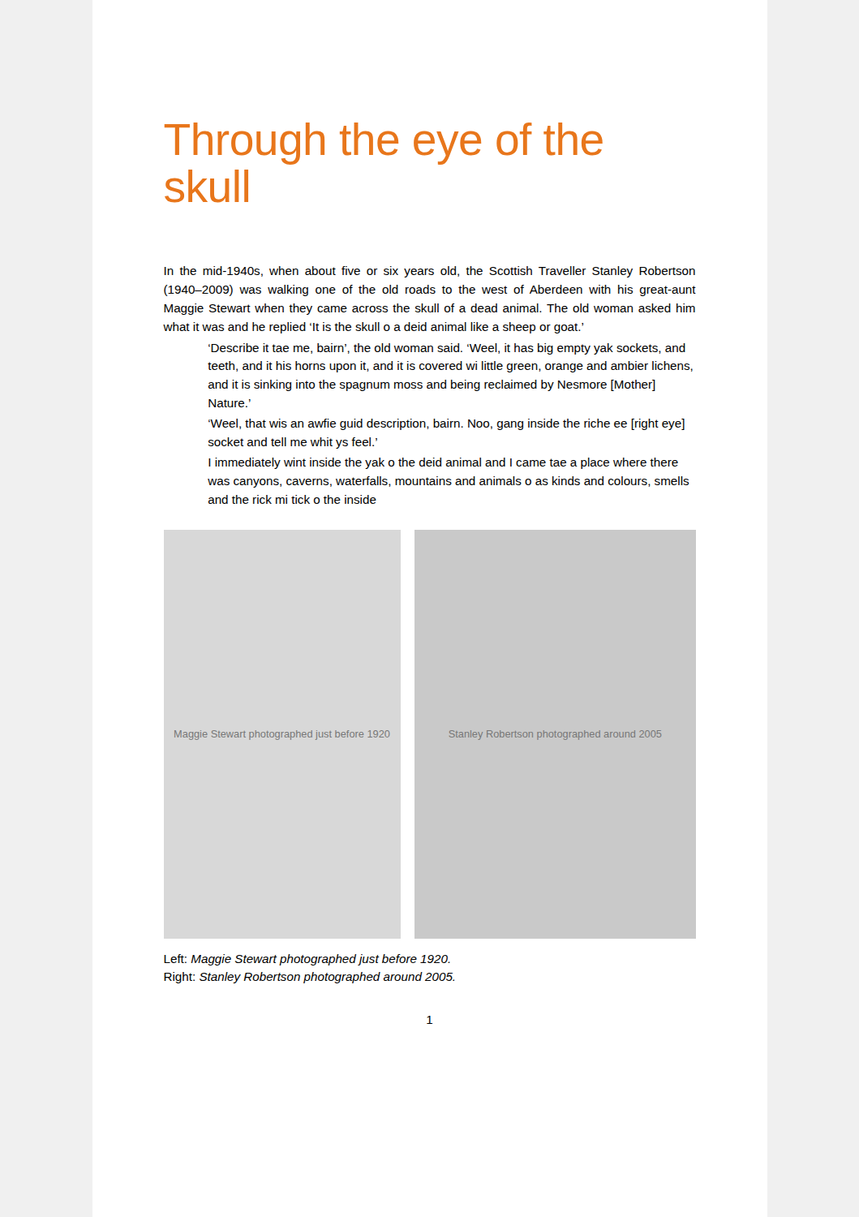Through the eye of the skull
In the mid-1940s, when about five or six years old, the Scottish Traveller Stanley Robertson (1940–2009) was walking one of the old roads to the west of Aberdeen with his great-aunt Maggie Stewart when they came across the skull of a dead animal. The old woman asked him what it was and he replied ‘It is the skull o a deid animal like a sheep or goat.’
‘Describe it tae me, bairn’, the old woman said. ‘Weel, it has big empty yak sockets, and teeth, and it his horns upon it, and it is covered wi little green, orange and ambier lichens, and it is sinking into the spagnum moss and being reclaimed by Nesmore [Mother] Nature.’
‘Weel, that wis an awfie guid description, bairn. Noo, gang inside the riche ee [right eye] socket and tell me whit ys feel.’
I immediately wint inside the yak o the deid animal and I came tae a place where there was canyons, caverns, waterfalls, mountains and animals o as kinds and colours, smells and the rick mi tick o the inside
Maggie Stewart photographed just before 1920
Stanley Robertson photographed around 2005
Left: Maggie Stewart photographed just before 1920.
Right: Stanley Robertson photographed around 2005.
1